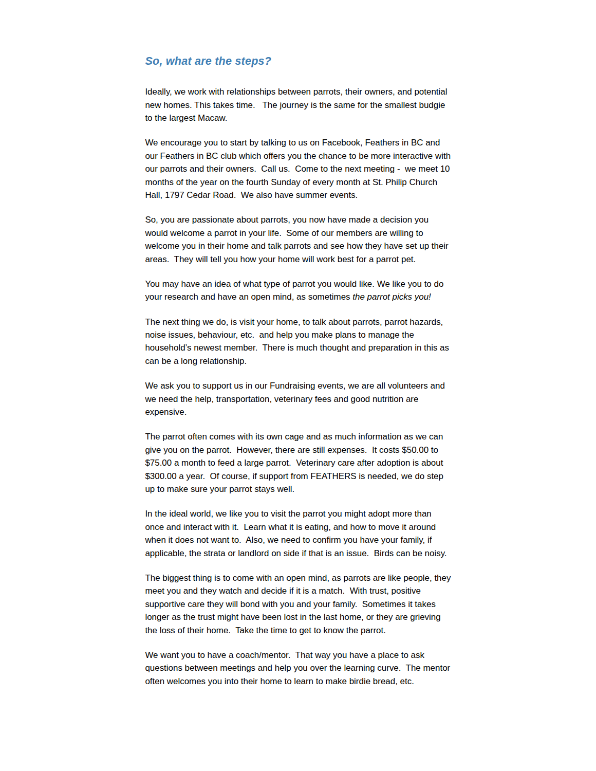So, what are the steps?
Ideally, we work with relationships between parrots, their owners, and potential new homes. This takes time. The journey is the same for the smallest budgie to the largest Macaw.
We encourage you to start by talking to us on Facebook, Feathers in BC and our Feathers in BC club which offers you the chance to be more interactive with our parrots and their owners. Call us. Come to the next meeting - we meet 10 months of the year on the fourth Sunday of every month at St. Philip Church Hall, 1797 Cedar Road. We also have summer events.
So, you are passionate about parrots, you now have made a decision you would welcome a parrot in your life. Some of our members are willing to welcome you in their home and talk parrots and see how they have set up their areas. They will tell you how your home will work best for a parrot pet.
You may have an idea of what type of parrot you would like. We like you to do your research and have an open mind, as sometimes the parrot picks you!
The next thing we do, is visit your home, to talk about parrots, parrot hazards, noise issues, behaviour, etc. and help you make plans to manage the household’s newest member. There is much thought and preparation in this as can be a long relationship.
We ask you to support us in our Fundraising events, we are all volunteers and we need the help, transportation, veterinary fees and good nutrition are expensive.
The parrot often comes with its own cage and as much information as we can give you on the parrot. However, there are still expenses. It costs $50.00 to $75.00 a month to feed a large parrot. Veterinary care after adoption is about $300.00 a year. Of course, if support from FEATHERS is needed, we do step up to make sure your parrot stays well.
In the ideal world, we like you to visit the parrot you might adopt more than once and interact with it. Learn what it is eating, and how to move it around when it does not want to. Also, we need to confirm you have your family, if applicable, the strata or landlord on side if that is an issue. Birds can be noisy.
The biggest thing is to come with an open mind, as parrots are like people, they meet you and they watch and decide if it is a match. With trust, positive supportive care they will bond with you and your family. Sometimes it takes longer as the trust might have been lost in the last home, or they are grieving the loss of their home. Take the time to get to know the parrot.
We want you to have a coach/mentor. That way you have a place to ask questions between meetings and help you over the learning curve. The mentor often welcomes you into their home to learn to make birdie bread, etc.